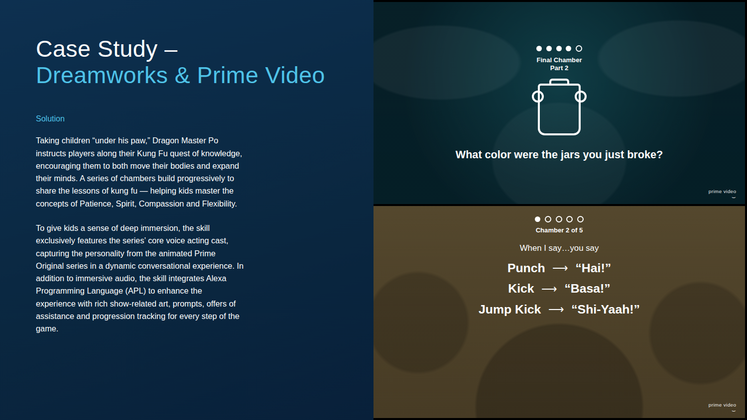Case Study – Dreamworks & Prime Video
Solution
Taking children “under his paw,” Dragon Master Po instructs players along their Kung Fu quest of knowledge, encouraging them to both move their bodies and expand their minds. A series of chambers build progressively to share the lessons of kung fu — helping kids master the concepts of Patience, Spirit, Compassion and Flexibility.
To give kids a sense of deep immersion, the skill exclusively features the series’ core voice acting cast, capturing the personality from the animated Prime Original series in a dynamic conversational experience. In addition to immersive audio, the skill integrates Alexa Programming Language (APL) to enhance the experience with rich show-related art, prompts, offers of assistance and progression tracking for every step of the game.
Final Chamber
Part 2
What color were the jars you just broke?
prime video⌣
Chamber 2 of 5
When I say…you say
Punch⟶“Hai!”
Kick⟶“Basa!”
Jump Kick⟶“Shi-Yaah!”
prime video⌣